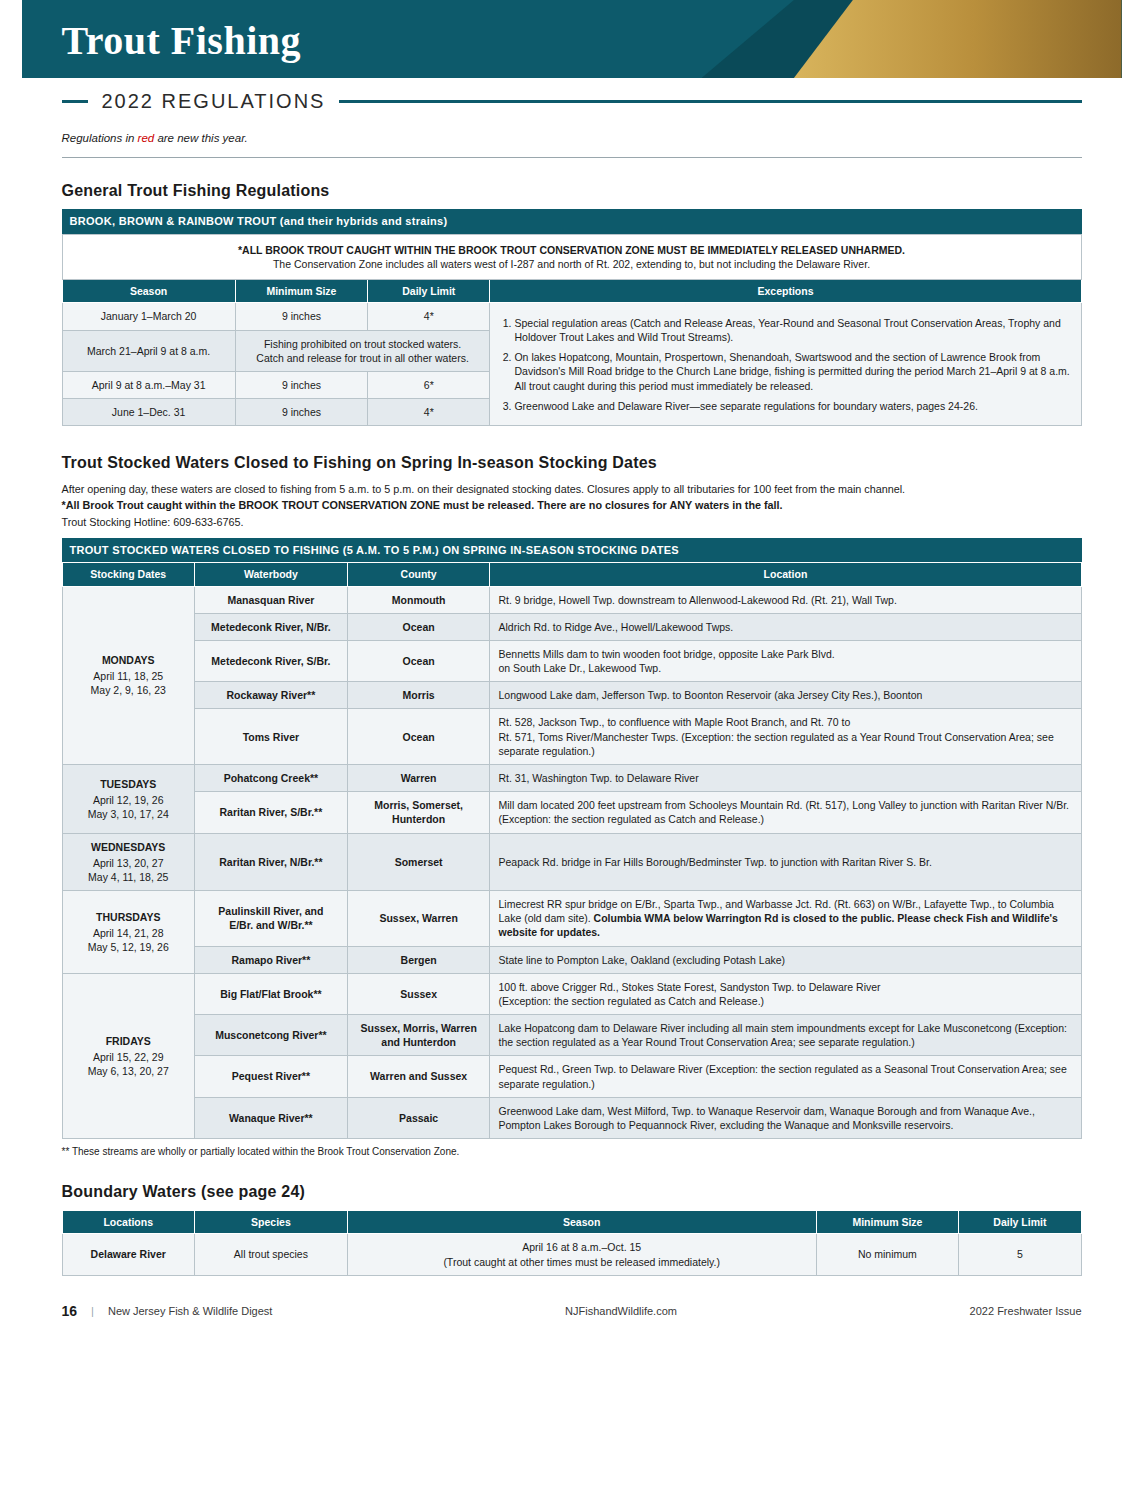Trout Fishing
2022 REGULATIONS
Regulations in red are new this year.
General Trout Fishing Regulations
BROOK, BROWN & RAINBOW TROUT (and their hybrids and strains)
| *ALL BROOK TROUT CAUGHT WITHIN THE BROOK TROUT CONSERVATION ZONE MUST BE IMMEDIATELY RELEASED UNHARMED. The Conservation Zone includes all waters west of I-287 and north of Rt. 202, extending to, but not including the Delaware River. |
| Season | Minimum Size | Daily Limit | Exceptions |
| January 1–March 20 | 9 inches | 4* | Special regulation areas (Catch and Release Areas, Year-Round and Seasonal Trout Conservation Areas, Trophy and Holdover Trout Lakes and Wild Trout Streams). On lakes Hopatcong, Mountain, Prospertown, Shenandoah, Swartswood and the section of Lawrence Brook from Davidson's Mill Road bridge to the Church Lane bridge, fishing is permitted during the period March 21–April 9 at 8 a.m. All trout caught during this period must immediately be released. Greenwood Lake and Delaware River—see separate regulations for boundary waters, pages 24-26. |
| March 21–April 9 at 8 a.m. | Fishing prohibited on trout stocked waters. Catch and release for trout in all other waters. |
| April 9 at 8 a.m.–May 31 | 9 inches | 6* |
| June 1–Dec. 31 | 9 inches | 4* |
Trout Stocked Waters Closed to Fishing on Spring In-season Stocking Dates
After opening day, these waters are closed to fishing from 5 a.m. to 5 p.m. on their designated stocking dates. Closures apply to all tributaries for 100 feet from the main channel.
*All Brook Trout caught within the BROOK TROUT CONSERVATION ZONE must be released. There are no closures for ANY waters in the fall.
Trout Stocking Hotline: 609-633-6765.
TROUT STOCKED WATERS CLOSED TO FISHING (5 A.M. TO 5 P.M.) ON SPRING IN-SEASON STOCKING DATES
| Stocking Dates | Waterbody | County | Location |
| --- | --- | --- | --- |
| MONDAYS April 11, 18, 25 May 2, 9, 16, 23 | Manasquan River | Monmouth | Rt. 9 bridge, Howell Twp. downstream to Allenwood-Lakewood Rd. (Rt. 21), Wall Twp. |
| Metedeconk River, N/Br. | Ocean | Aldrich Rd. to Ridge Ave., Howell/Lakewood Twps. |
| Metedeconk River, S/Br. | Ocean | Bennetts Mills dam to twin wooden foot bridge, opposite Lake Park Blvd. on South Lake Dr., Lakewood Twp. |
| Rockaway River** | Morris | Longwood Lake dam, Jefferson Twp. to Boonton Reservoir (aka Jersey City Res.), Boonton |
| Toms River | Ocean | Rt. 528, Jackson Twp., to confluence with Maple Root Branch, and Rt. 70 to Rt. 571, Toms River/Manchester Twps. (Exception: the section regulated as a Year Round Trout Conservation Area; see separate regulation.) |
| TUESDAYS April 12, 19, 26 May 3, 10, 17, 24 | Pohatcong Creek** | Warren | Rt. 31, Washington Twp. to Delaware River |
| Raritan River, S/Br.** | Morris, Somerset, Hunterdon | Mill dam located 200 feet upstream from Schooleys Mountain Rd. (Rt. 517), Long Valley to junction with Raritan River N/Br. (Exception: the section regulated as Catch and Release.) |
| WEDNESDAYS April 13, 20, 27 May 4, 11, 18, 25 | Raritan River, N/Br.** | Somerset | Peapack Rd. bridge in Far Hills Borough/Bedminster Twp. to junction with Raritan River S. Br. |
| THURSDAYS April 14, 21, 28 May 5, 12, 19, 26 | Paulinskill River, and E/Br. and W/Br.** | Sussex, Warren | Limecrest RR spur bridge on E/Br., Sparta Twp., and Warbasse Jct. Rd. (Rt. 663) on W/Br., Lafayette Twp., to Columbia Lake (old dam site). Columbia WMA below Warrington Rd is closed to the public. Please check Fish and Wildlife's website for updates. |
| Ramapo River** | Bergen | State line to Pompton Lake, Oakland (excluding Potash Lake) |
| FRIDAYS April 15, 22, 29 May 6, 13, 20, 27 | Big Flat/Flat Brook** | Sussex | 100 ft. above Crigger Rd., Stokes State Forest, Sandyston Twp. to Delaware River (Exception: the section regulated as Catch and Release.) |
| Musconetcong River** | Sussex, Morris, Warren and Hunterdon | Lake Hopatcong dam to Delaware River including all main stem impoundments except for Lake Musconetcong (Exception: the section regulated as a Year Round Trout Conservation Area; see separate regulation.) |
| Pequest River** | Warren and Sussex | Pequest Rd., Green Twp. to Delaware River (Exception: the section regulated as a Seasonal Trout Conservation Area; see separate regulation.) |
| Wanaque River** | Passaic | Greenwood Lake dam, West Milford, Twp. to Wanaque Reservoir dam, Wanaque Borough and from Wanaque Ave., Pompton Lakes Borough to Pequannock River, excluding the Wanaque and Monksville reservoirs. |
** These streams are wholly or partially located within the Brook Trout Conservation Zone.
Boundary Waters (see page 24)
| Locations | Species | Season | Minimum Size | Daily Limit |
| --- | --- | --- | --- | --- |
| Delaware River | All trout species | April 16 at 8 a.m.–Oct. 15 (Trout caught at other times must be released immediately.) | No minimum | 5 |
16 | New Jersey Fish & Wildlife Digest NJFishandWildlife.com 2022 Freshwater Issue